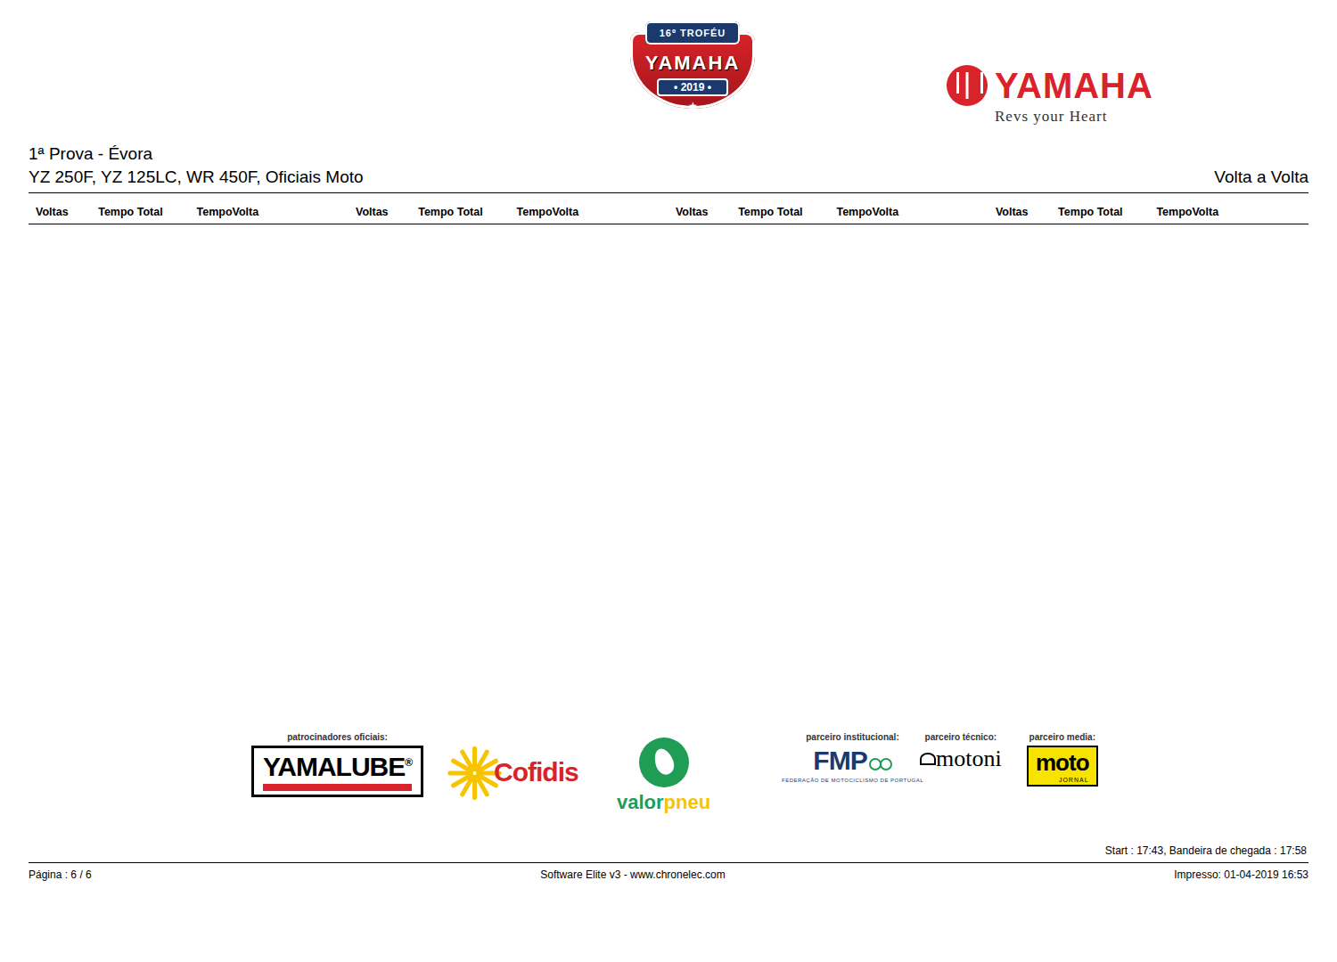16º TROFÉU
YAMAHA
• 2019 •
★
YAMAHA
Revs your Heart
1ª Prova - Évora
YZ 250F, YZ 125LC, WR 450F, Oficiais Moto
Volta a Volta
| Voltas | Tempo Total | TempoVolta | Voltas | Tempo Total | TempoVolta | Voltas | Tempo Total | TempoVolta | Voltas | Tempo Total | TempoVolta |
| --- | --- | --- | --- | --- | --- | --- | --- | --- | --- | --- | --- |
patrocinadores oficiais:
YAMALUBE®
Cofidis
valorpneu
parceiro institucional:
FMP
FEDERAÇÃO DE MOTOCICLISMO DE PORTUGAL
parceiro técnico:
motoni
parceiro media:
moto
JORNAL
Start : 17:43, Bandeira de chegada : 17:58
Página : 6 / 6
Software Elite v3 - www.chronelec.com
Impresso: 01-04-2019 16:53